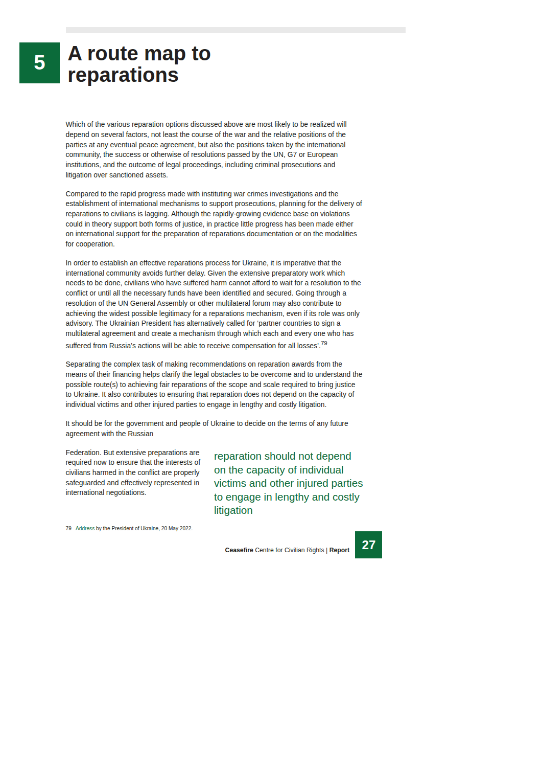5
A route map to reparations
Which of the various reparation options discussed above are most likely to be realized will depend on several factors, not least the course of the war and the relative positions of the parties at any eventual peace agreement, but also the positions taken by the international community, the success or otherwise of resolutions passed by the UN, G7 or European institutions, and the outcome of legal proceedings, including criminal prosecutions and litigation over sanctioned assets.
Compared to the rapid progress made with instituting war crimes investigations and the establishment of international mechanisms to support prosecutions, planning for the delivery of reparations to civilians is lagging. Although the rapidly-growing evidence base on violations could in theory support both forms of justice, in practice little progress has been made either on international support for the preparation of reparations documentation or on the modalities for cooperation.
In order to establish an effective reparations process for Ukraine, it is imperative that the international community avoids further delay. Given the extensive preparatory work which needs to be done, civilians who have suffered harm cannot afford to wait for a resolution to the conflict or until all the necessary funds have been identified and secured. Going through a resolution of the UN General Assembly or other multilateral forum may also contribute to achieving the widest possible legitimacy for a reparations mechanism, even if its role was only advisory. The Ukrainian President has alternatively called for ‘partner countries to sign a multilateral agreement and create a mechanism through which each and every one who has suffered from Russia’s actions will be able to receive compensation for all losses’.79
Separating the complex task of making recommendations on reparation awards from the means of their financing helps clarify the legal obstacles to be overcome and to understand the possible route(s) to achieving fair reparations of the scope and scale required to bring justice to Ukraine. It also contributes to ensuring that reparation does not depend on the capacity of individual victims and other injured parties to engage in lengthy and costly litigation.
It should be for the government and people of Ukraine to decide on the terms of any future agreement with the Russian
Federation. But extensive preparations are required now to ensure that the interests of civilians harmed in the conflict are properly safeguarded and effectively represented in international negotiations.
reparation should not depend on the capacity of individual victims and other injured parties to engage in lengthy and costly litigation
79 Address by the President of Ukraine, 20 May 2022.
Ceasefire Centre for Civilian Rights | Report
27